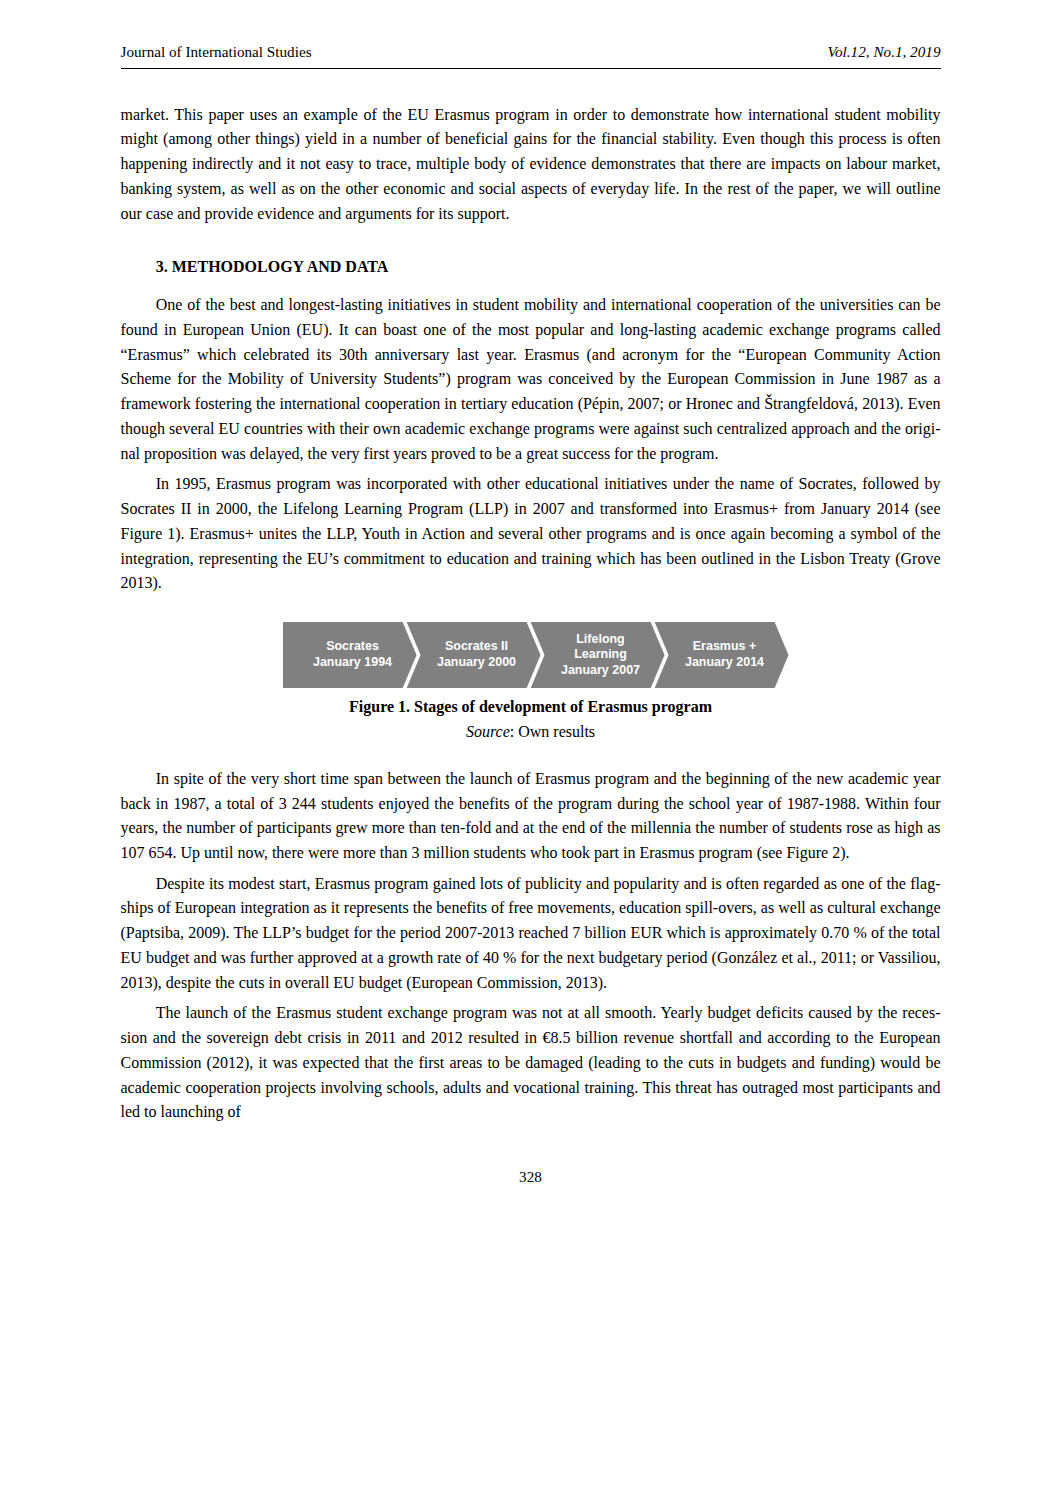Journal of International Studies Vol.12, No.1, 2019
market. This paper uses an example of the EU Erasmus program in order to demonstrate how international student mobility might (among other things) yield in a number of beneficial gains for the financial stability. Even though this process is often happening indirectly and it not easy to trace, multiple body of evidence demonstrates that there are impacts on labour market, banking system, as well as on the other economic and social aspects of everyday life. In the rest of the paper, we will outline our case and provide evidence and arguments for its support.
3. METHODOLOGY AND DATA
One of the best and longest-lasting initiatives in student mobility and international cooperation of the universities can be found in European Union (EU). It can boast one of the most popular and long-lasting academic exchange programs called “Erasmus” which celebrated its 30th anniversary last year. Erasmus (and acronym for the “European Community Action Scheme for the Mobility of University Students”) program was conceived by the European Commission in June 1987 as a framework fostering the international cooperation in tertiary education (Pépin, 2007; or Hronec and Štrangfeldová, 2013). Even though several EU countries with their own academic exchange programs were against such centralized approach and the original proposition was delayed, the very first years proved to be a great success for the program.
In 1995, Erasmus program was incorporated with other educational initiatives under the name of Socrates, followed by Socrates II in 2000, the Lifelong Learning Program (LLP) in 2007 and transformed into Erasmus+ from January 2014 (see Figure 1). Erasmus+ unites the LLP, Youth in Action and several other programs and is once again becoming a symbol of the integration, representing the EU’s commitment to education and training which has been outlined in the Lisbon Treaty (Grove 2013).
Socrates January 1994
Socrates II January 2000
Lifelong Learning January 2007
Erasmus +January 2014
Figure 1. Stages of development of Erasmus program Source: Own results
In spite of the very short time span between the launch of Erasmus program and the beginning of the new academic year back in 1987, a total of 3 244 students enjoyed the benefits of the program during the school year of 1987-1988. Within four years, the number of participants grew more than ten-fold and at the end of the millennia the number of students rose as high as 107 654. Up until now, there were more than 3 million students who took part in Erasmus program (see Figure 2).
Despite its modest start, Erasmus program gained lots of publicity and popularity and is often regarded as one of the flagships of European integration as it represents the benefits of free movements, education spill-overs, as well as cultural exchange (Paptsiba, 2009). The LLP’s budget for the period 2007-2013 reached 7 billion EUR which is approximately 0.70 % of the total EU budget and was further approved at a growth rate of 40 % for the next budgetary period (González et al., 2011; or Vassiliou, 2013), despite the cuts in overall EU budget (European Commission, 2013).
The launch of the Erasmus student exchange program was not at all smooth. Yearly budget deficits caused by the recession and the sovereign debt crisis in 2011 and 2012 resulted in €8.5 billion revenue shortfall and according to the European Commission (2012), it was expected that the first areas to be damaged (leading to the cuts in budgets and funding) would be academic cooperation projects involving schools, adults and vocational training. This threat has outraged most participants and led to launching of
328